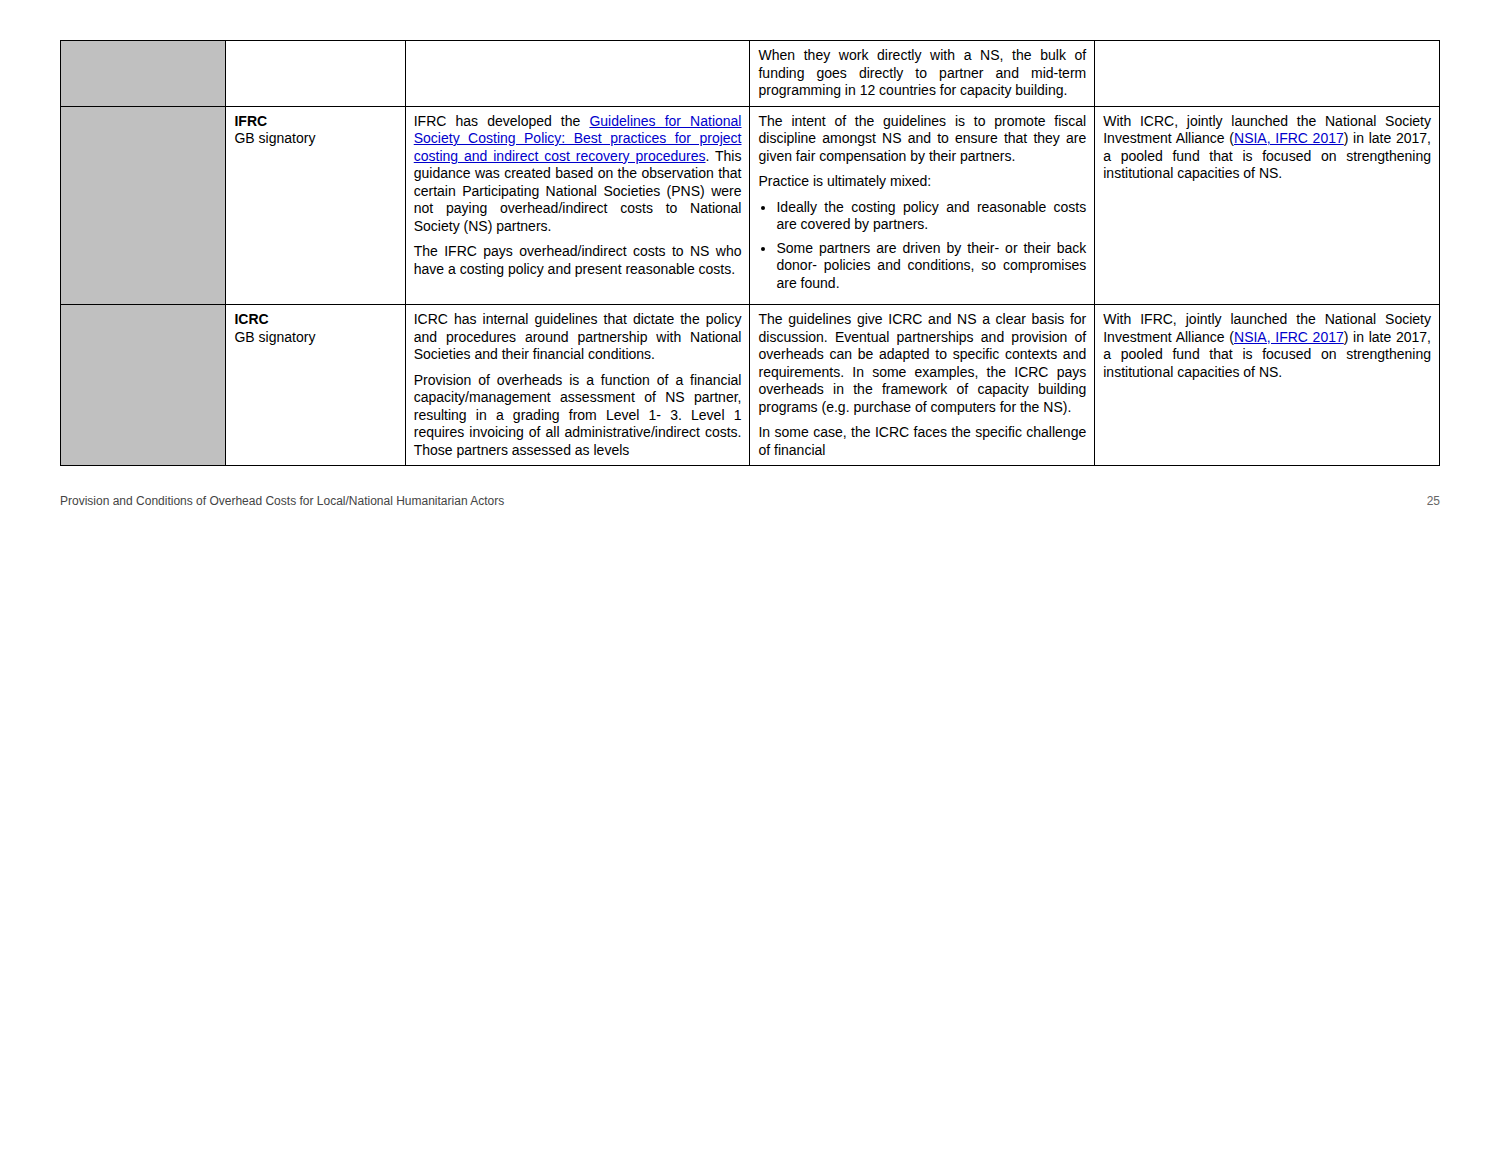| | | | When they work directly with a NS, the bulk of funding goes directly to partner and mid-term programming in 12 countries for capacity building. | |
| | IFRC GB signatory | IFRC has developed the Guidelines for National Society Costing Policy: Best practices for project costing and indirect cost recovery procedures . This guidance was created based on the observation that certain Participating National Societies (PNS) were not paying overhead/indirect costs to National Society (NS) partners. The IFRC pays overhead/indirect costs to NS who have a costing policy and present reasonable costs. | The intent of the guidelines is to promote fiscal discipline amongst NS and to ensure that they are given fair compensation by their partners. Practice is ultimately mixed: Ideally the costing policy and reasonable costs are covered by partners. Some partners are driven by their- or their back donor- policies and conditions, so compromises are found. | With ICRC, jointly launched the National Society Investment Alliance ( NSIA, IFRC 2017 ) in late 2017, a pooled fund that is focused on strengthening institutional capacities of NS. |
| | ICRC GB signatory | ICRC has internal guidelines that dictate the policy and procedures around partnership with National Societies and their financial conditions. Provision of overheads is a function of a financial capacity/management assessment of NS partner, resulting in a grading from Level 1- 3. Level 1 requires invoicing of all administrative/indirect costs. Those partners assessed as levels | The guidelines give ICRC and NS a clear basis for discussion. Eventual partnerships and provision of overheads can be adapted to specific contexts and requirements. In some examples, the ICRC pays overheads in the framework of capacity building programs (e.g. purchase of computers for the NS). In some case, the ICRC faces the specific challenge of financial | With IFRC, jointly launched the National Society Investment Alliance ( NSIA, IFRC 2017 ) in late 2017, a pooled fund that is focused on strengthening institutional capacities of NS. |
Provision and Conditions of Overhead Costs for Local/National Humanitarian Actors 25